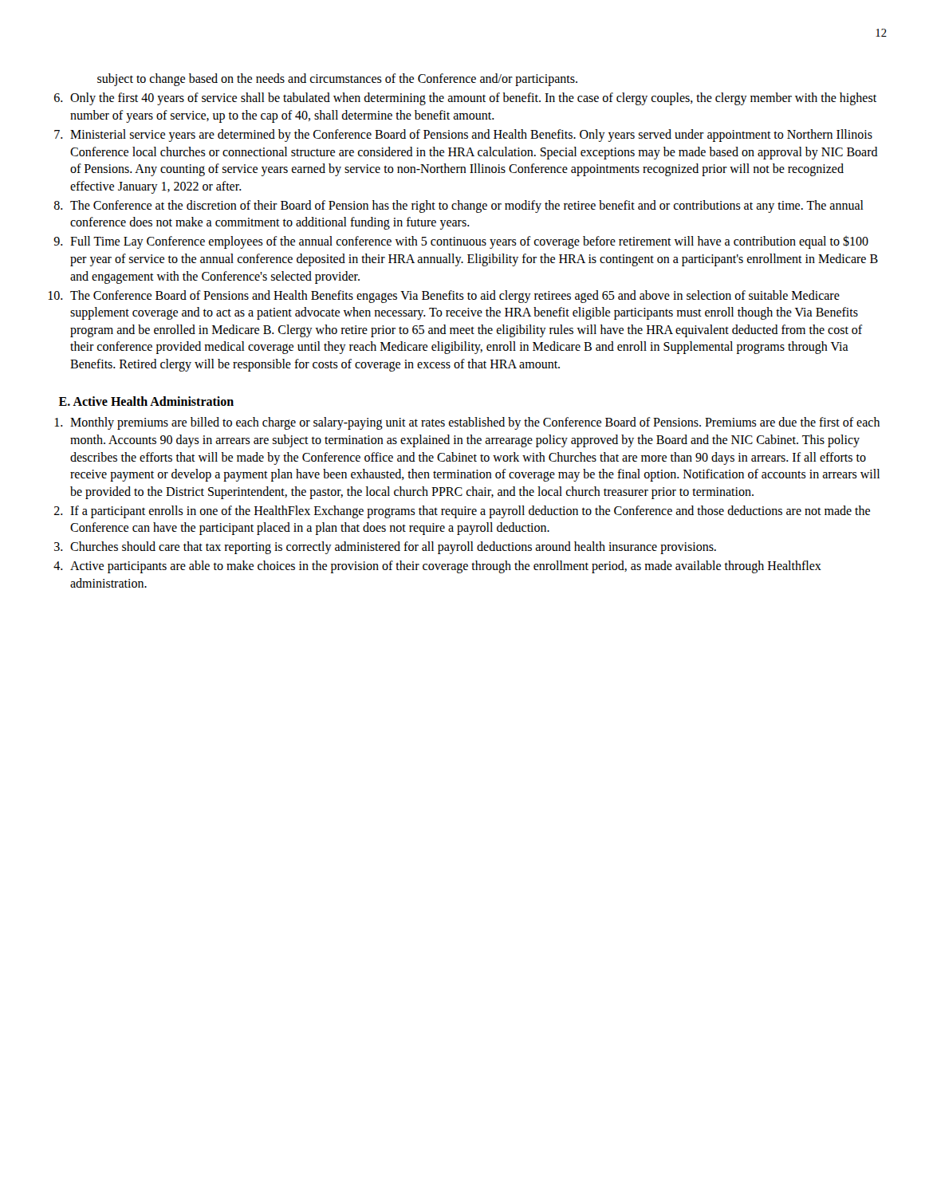12
subject to change based on the needs and circumstances of the Conference and/or participants.
Only the first 40 years of service shall be tabulated when determining the amount of benefit. In the case of clergy couples, the clergy member with the highest number of years of service, up to the cap of 40, shall determine the benefit amount.
Ministerial service years are determined by the Conference Board of Pensions and Health Benefits. Only years served under appointment to Northern Illinois Conference local churches or connectional structure are considered in the HRA calculation. Special exceptions may be made based on approval by NIC Board of Pensions. Any counting of service years earned by service to non-Northern Illinois Conference appointments recognized prior will not be recognized effective January 1, 2022 or after.
The Conference at the discretion of their Board of Pension has the right to change or modify the retiree benefit and or contributions at any time. The annual conference does not make a commitment to additional funding in future years.
Full Time Lay Conference employees of the annual conference with 5 continuous years of coverage before retirement will have a contribution equal to $100 per year of service to the annual conference deposited in their HRA annually. Eligibility for the HRA is contingent on a participant's enrollment in Medicare B and engagement with the Conference's selected provider.
The Conference Board of Pensions and Health Benefits engages Via Benefits to aid clergy retirees aged 65 and above in selection of suitable Medicare supplement coverage and to act as a patient advocate when necessary. To receive the HRA benefit eligible participants must enroll though the Via Benefits program and be enrolled in Medicare B. Clergy who retire prior to 65 and meet the eligibility rules will have the HRA equivalent deducted from the cost of their conference provided medical coverage until they reach Medicare eligibility, enroll in Medicare B and enroll in Supplemental programs through Via Benefits. Retired clergy will be responsible for costs of coverage in excess of that HRA amount.
E. Active Health Administration
Monthly premiums are billed to each charge or salary-paying unit at rates established by the Conference Board of Pensions. Premiums are due the first of each month. Accounts 90 days in arrears are subject to termination as explained in the arrearage policy approved by the Board and the NIC Cabinet. This policy describes the efforts that will be made by the Conference office and the Cabinet to work with Churches that are more than 90 days in arrears. If all efforts to receive payment or develop a payment plan have been exhausted, then termination of coverage may be the final option. Notification of accounts in arrears will be provided to the District Superintendent, the pastor, the local church PPRC chair, and the local church treasurer prior to termination.
If a participant enrolls in one of the HealthFlex Exchange programs that require a payroll deduction to the Conference and those deductions are not made the Conference can have the participant placed in a plan that does not require a payroll deduction.
Churches should care that tax reporting is correctly administered for all payroll deductions around health insurance provisions.
Active participants are able to make choices in the provision of their coverage through the enrollment period, as made available through Healthflex administration.